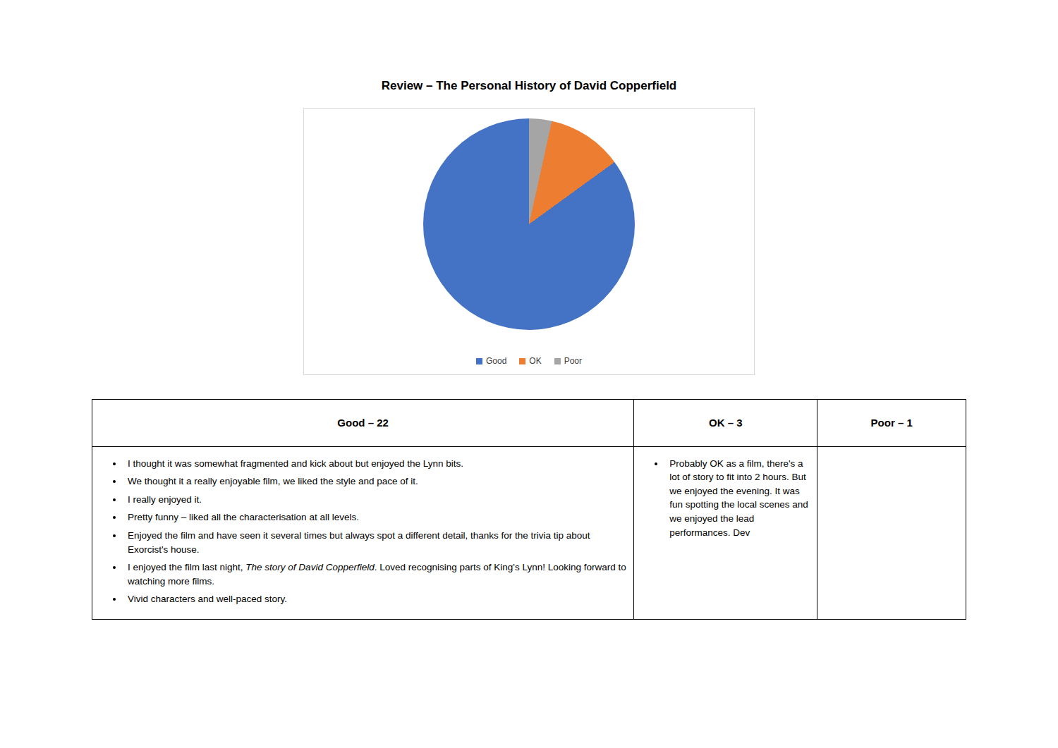Review – The Personal History of David Copperfield
Good
OK
Poor
| Good – 22 | OK – 3 | Poor – 1 |
| --- | --- | --- |
| I thought it was somewhat fragmented and kick about but enjoyed the Lynn bits. We thought it a really enjoyable film, we liked the style and pace of it. I really enjoyed it. Pretty funny – liked all the characterisation at all levels. Enjoyed the film and have seen it several times but always spot a different detail, thanks for the trivia tip about Exorcist's house. I enjoyed the film last night, The story of David Copperfield . Loved recognising parts of King's Lynn! Looking forward to watching more films. Vivid characters and well-paced story. | Probably OK as a film, there's a lot of story to fit into 2 hours. But we enjoyed the evening. It was fun spotting the local scenes and we enjoyed the lead performances. Dev | |